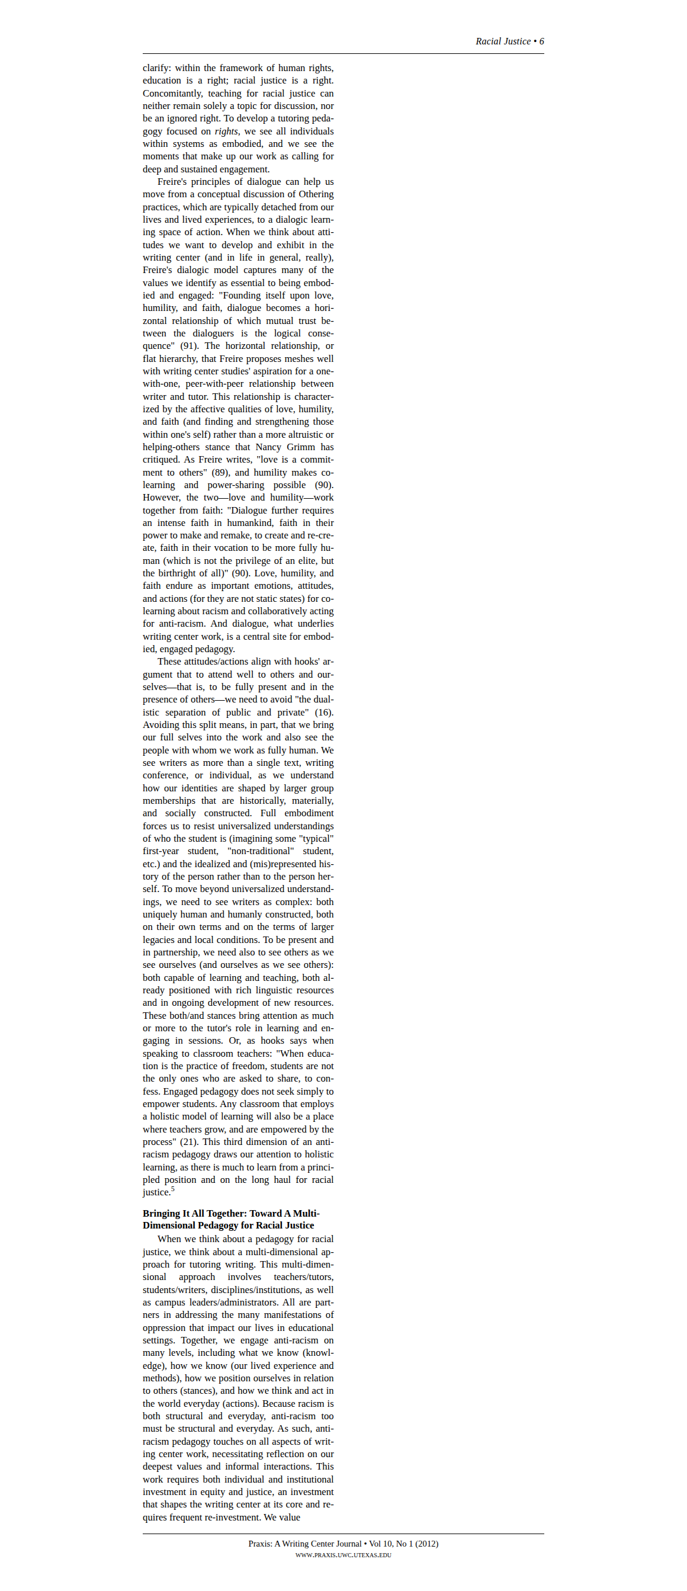Racial Justice • 6
clarify: within the framework of human rights, education is a right; racial justice is a right. Concomitantly, teaching for racial justice can neither remain solely a topic for discussion, nor be an ignored right. To develop a tutoring pedagogy focused on rights, we see all individuals within systems as embodied, and we see the moments that make up our work as calling for deep and sustained engagement.
Freire's principles of dialogue can help us move from a conceptual discussion of Othering practices, which are typically detached from our lives and lived experiences, to a dialogic learning space of action. When we think about attitudes we want to develop and exhibit in the writing center (and in life in general, really), Freire's dialogic model captures many of the values we identify as essential to being embodied and engaged: "Founding itself upon love, humility, and faith, dialogue becomes a horizontal relationship of which mutual trust between the dialoguers is the logical consequence" (91). The horizontal relationship, or flat hierarchy, that Freire proposes meshes well with writing center studies' aspiration for a one-with-one, peer-with-peer relationship between writer and tutor. This relationship is characterized by the affective qualities of love, humility, and faith (and finding and strengthening those within one's self) rather than a more altruistic or helping-others stance that Nancy Grimm has critiqued. As Freire writes, "love is a commitment to others" (89), and humility makes co-learning and power-sharing possible (90). However, the two—love and humility—work together from faith: "Dialogue further requires an intense faith in humankind, faith in their power to make and remake, to create and re-create, faith in their vocation to be more fully human (which is not the privilege of an elite, but the birthright of all)" (90). Love, humility, and faith endure as important emotions, attitudes, and actions (for they are not static states) for co-learning about racism and collaboratively acting for anti-racism. And dialogue, what underlies writing center work, is a central site for embodied, engaged pedagogy.
These attitudes/actions align with hooks' argument that to attend well to others and ourselves—that is, to be fully present and in the presence of others—we need to avoid "the dualistic separation of public and private" (16). Avoiding this split means, in part, that we bring our full selves into the work and also see the people with whom we work as fully human. We see writers as more than a single text, writing conference, or individual, as we understand how our identities are shaped by larger group memberships that are historically, materially, and socially constructed. Full embodiment forces us to resist universalized understandings of who the student is (imagining some "typical" first-year student, "non-traditional" student, etc.) and the idealized and (mis)represented history of the person rather than to the person herself. To move beyond universalized understandings, we need to see writers as complex: both uniquely human and humanly constructed, both on their own terms and on the terms of larger legacies and local conditions. To be present and in partnership, we need also to see others as we see ourselves (and ourselves as we see others): both capable of learning and teaching, both already positioned with rich linguistic resources and in ongoing development of new resources. These both/and stances bring attention as much or more to the tutor's role in learning and engaging in sessions. Or, as hooks says when speaking to classroom teachers: "When education is the practice of freedom, students are not the only ones who are asked to share, to confess. Engaged pedagogy does not seek simply to empower students. Any classroom that employs a holistic model of learning will also be a place where teachers grow, and are empowered by the process" (21). This third dimension of an anti-racism pedagogy draws our attention to holistic learning, as there is much to learn from a principled position and on the long haul for racial justice.5
Bringing It All Together: Toward A Multi-Dimensional Pedagogy for Racial Justice
When we think about a pedagogy for racial justice, we think about a multi-dimensional approach for tutoring writing. This multi-dimensional approach involves teachers/tutors, students/writers, disciplines/institutions, as well as campus leaders/administrators. All are partners in addressing the many manifestations of oppression that impact our lives in educational settings. Together, we engage anti-racism on many levels, including what we know (knowledge), how we know (our lived experience and methods), how we position ourselves in relation to others (stances), and how we think and act in the world everyday (actions). Because racism is both structural and everyday, anti-racism too must be structural and everyday. As such, anti-racism pedagogy touches on all aspects of writing center work, necessitating reflection on our deepest values and informal interactions. This work requires both individual and institutional investment in equity and justice, an investment that shapes the writing center at its core and requires frequent re-investment. We value
Praxis: A Writing Center Journal • Vol 10, No 1 (2012)
www.praxis.uwc.utexas.edu